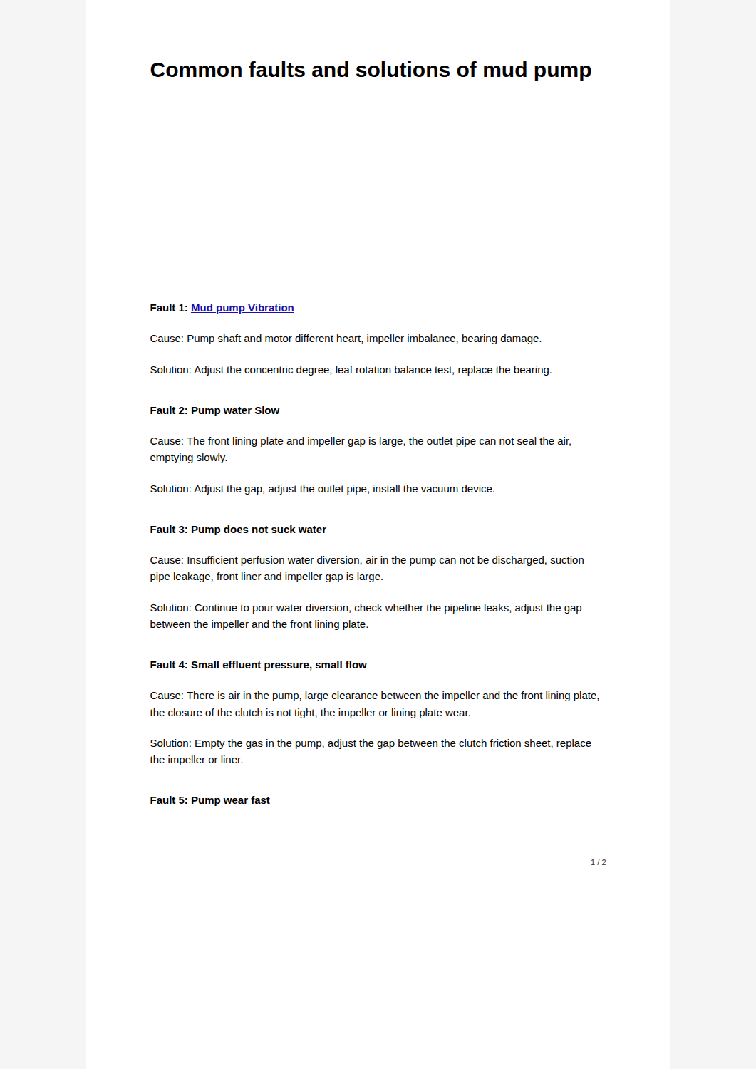Common faults and solutions of mud pump
Fault 1: Mud pump Vibration
Cause: Pump shaft and motor different heart, impeller imbalance, bearing damage.
Solution: Adjust the concentric degree, leaf rotation balance test, replace the bearing.
Fault 2: Pump water Slow
Cause: The front lining plate and impeller gap is large, the outlet pipe can not seal the air, emptying slowly.
Solution: Adjust the gap, adjust the outlet pipe, install the vacuum device.
Fault 3: Pump does not suck water
Cause: Insufficient perfusion water diversion, air in the pump can not be discharged, suction pipe leakage, front liner and impeller gap is large.
Solution: Continue to pour water diversion, check whether the pipeline leaks, adjust the gap between the impeller and the front lining plate.
Fault 4: Small effluent pressure, small flow
Cause: There is air in the pump, large clearance between the impeller and the front lining plate, the closure of the clutch is not tight, the impeller or lining plate wear.
Solution: Empty the gas in the pump, adjust the gap between the clutch friction sheet, replace the impeller or liner.
Fault 5: Pump wear fast
1 / 2